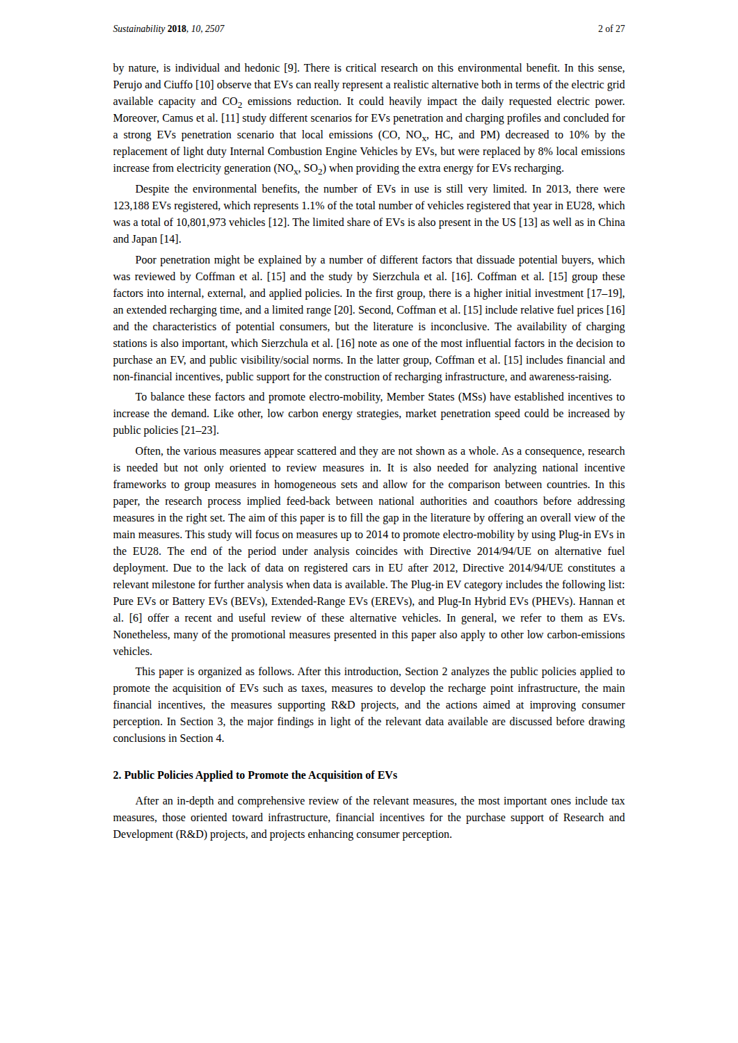Sustainability 2018, 10, 2507 2 of 27
by nature, is individual and hedonic [9]. There is critical research on this environmental benefit. In this sense, Perujo and Ciuffo [10] observe that EVs can really represent a realistic alternative both in terms of the electric grid available capacity and CO2 emissions reduction. It could heavily impact the daily requested electric power. Moreover, Camus et al. [11] study different scenarios for EVs penetration and charging profiles and concluded for a strong EVs penetration scenario that local emissions (CO, NOx, HC, and PM) decreased to 10% by the replacement of light duty Internal Combustion Engine Vehicles by EVs, but were replaced by 8% local emissions increase from electricity generation (NOx, SO2) when providing the extra energy for EVs recharging.
Despite the environmental benefits, the number of EVs in use is still very limited. In 2013, there were 123,188 EVs registered, which represents 1.1% of the total number of vehicles registered that year in EU28, which was a total of 10,801,973 vehicles [12]. The limited share of EVs is also present in the US [13] as well as in China and Japan [14].
Poor penetration might be explained by a number of different factors that dissuade potential buyers, which was reviewed by Coffman et al. [15] and the study by Sierzchula et al. [16]. Coffman et al. [15] group these factors into internal, external, and applied policies. In the first group, there is a higher initial investment [17–19], an extended recharging time, and a limited range [20]. Second, Coffman et al. [15] include relative fuel prices [16] and the characteristics of potential consumers, but the literature is inconclusive. The availability of charging stations is also important, which Sierzchula et al. [16] note as one of the most influential factors in the decision to purchase an EV, and public visibility/social norms. In the latter group, Coffman et al. [15] includes financial and non-financial incentives, public support for the construction of recharging infrastructure, and awareness-raising.
To balance these factors and promote electro-mobility, Member States (MSs) have established incentives to increase the demand. Like other, low carbon energy strategies, market penetration speed could be increased by public policies [21–23].
Often, the various measures appear scattered and they are not shown as a whole. As a consequence, research is needed but not only oriented to review measures in. It is also needed for analyzing national incentive frameworks to group measures in homogeneous sets and allow for the comparison between countries. In this paper, the research process implied feed-back between national authorities and coauthors before addressing measures in the right set. The aim of this paper is to fill the gap in the literature by offering an overall view of the main measures. This study will focus on measures up to 2014 to promote electro-mobility by using Plug-in EVs in the EU28. The end of the period under analysis coincides with Directive 2014/94/UE on alternative fuel deployment. Due to the lack of data on registered cars in EU after 2012, Directive 2014/94/UE constitutes a relevant milestone for further analysis when data is available. The Plug-in EV category includes the following list: Pure EVs or Battery EVs (BEVs), Extended-Range EVs (EREVs), and Plug-In Hybrid EVs (PHEVs). Hannan et al. [6] offer a recent and useful review of these alternative vehicles. In general, we refer to them as EVs. Nonetheless, many of the promotional measures presented in this paper also apply to other low carbon-emissions vehicles.
This paper is organized as follows. After this introduction, Section 2 analyzes the public policies applied to promote the acquisition of EVs such as taxes, measures to develop the recharge point infrastructure, the main financial incentives, the measures supporting R&D projects, and the actions aimed at improving consumer perception. In Section 3, the major findings in light of the relevant data available are discussed before drawing conclusions in Section 4.
2. Public Policies Applied to Promote the Acquisition of EVs
After an in-depth and comprehensive review of the relevant measures, the most important ones include tax measures, those oriented toward infrastructure, financial incentives for the purchase support of Research and Development (R&D) projects, and projects enhancing consumer perception.